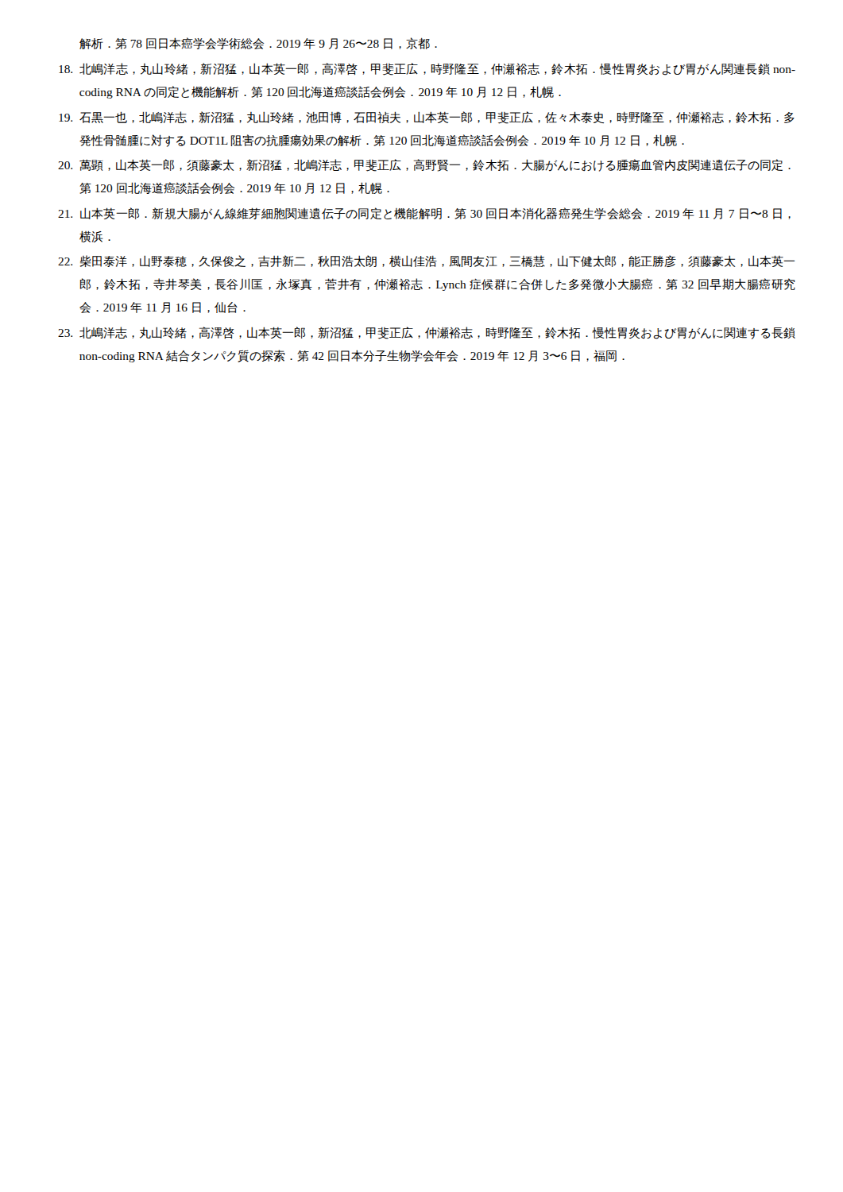解析．第 78 回日本癌学会学術総会．2019 年 9 月 26〜28 日，京都．
北嶋洋志，丸山玲緒，新沼猛，山本英一郎，高澤啓，甲斐正広，時野隆至，仲瀬裕志，鈴木拓．慢性胃炎および胃がん関連長鎖 non-coding RNA の同定と機能解析．第 120 回北海道癌談話会例会．2019 年 10 月 12 日，札幌．
石黒一也，北嶋洋志，新沼猛，丸山玲緒，池田博，石田禎夫，山本英一郎，甲斐正広，佐々木泰史，時野隆至，仲瀬裕志，鈴木拓．多発性骨髄腫に対する DOT1L 阻害の抗腫瘍効果の解析．第 120 回北海道癌談話会例会．2019 年 10 月 12 日，札幌．
萬顕，山本英一郎，須藤豪太，新沼猛，北嶋洋志，甲斐正広，高野賢一，鈴木拓．大腸がんにおける腫瘍血管内皮関連遺伝子の同定．第 120 回北海道癌談話会例会．2019 年 10 月 12 日，札幌．
山本英一郎．新規大腸がん線維芽細胞関連遺伝子の同定と機能解明．第 30 回日本消化器癌発生学会総会．2019 年 11 月 7 日〜8 日，横浜．
柴田泰洋，山野泰穂，久保俊之，吉井新二，秋田浩太朗，横山佳浩，風間友江，三橋慧，山下健太郎，能正勝彦，須藤豪太，山本英一郎，鈴木拓，寺井琴美，長谷川匡，永塚真，菅井有，仲瀬裕志．Lynch 症候群に合併した多発微小大腸癌．第 32 回早期大腸癌研究会．2019 年 11 月 16 日，仙台．
北嶋洋志，丸山玲緒，高澤啓，山本英一郎，新沼猛，甲斐正広，仲瀬裕志，時野隆至，鈴木拓．慢性胃炎および胃がんに関連する長鎖 non-coding RNA 結合タンパク質の探索．第 42 回日本分子生物学会年会．2019 年 12 月 3〜6 日，福岡．